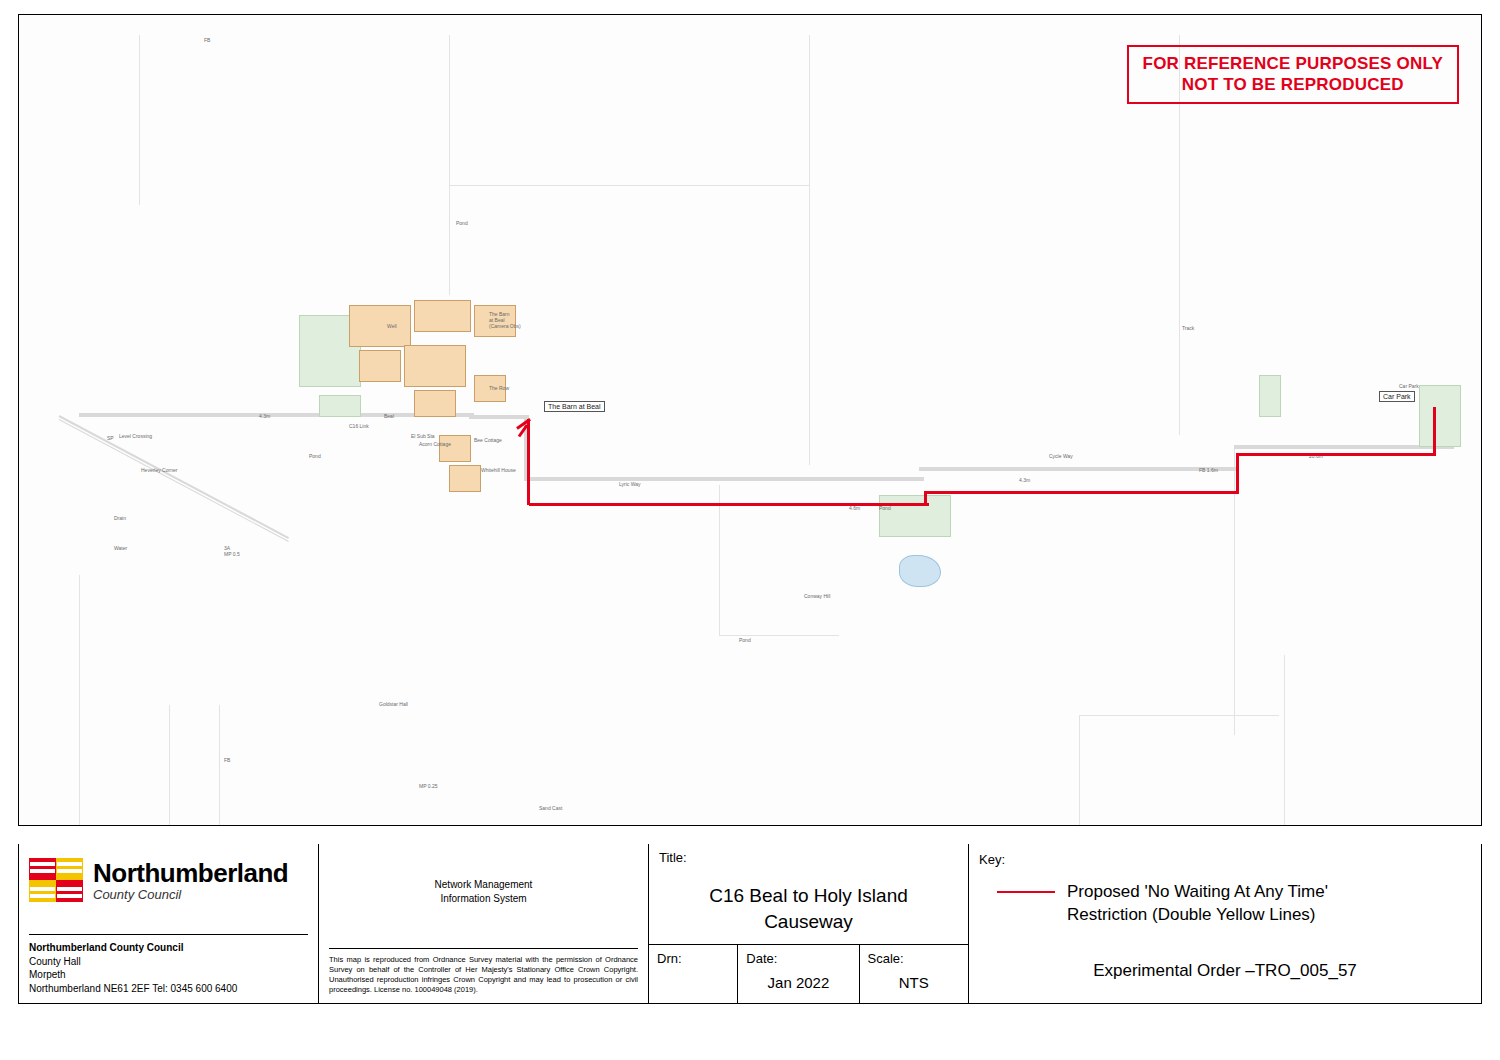FB Pond Track Car Park The Barn
at Beal
(Camera Obs) Well The Row Beal El Sub Sta Acorn Cottage Bee Cottage Whitehill House C16 Link Level Crossing Heverley Corner SP Pond Lyric Way Cycle Way FB 1.6m 20.6m 4.6m Pond Conway Hill Pond Goldstar Hall 3A
MP 0.5 MP 0.25 FB Sand Cast Water Drain 4.3m 4.3m The Barn at Beal Car Park
FOR REFERENCE PURPOSES ONLY
NOT TO BE REPRODUCED
Northumberland
County Council
Northumberland County Council
County Hall
Morpeth
Northumberland NE61 2EF Tel: 0345 600 6400
Network Management
Information System
This map is reproduced from Ordnance Survey material with the permission of Ordnance Survey on behalf of the Controller of Her Majesty's Stationary Office Crown Copyright. Unauthorised reproduction infringes Crown Copyright and may lead to prosecution or civil proceedings. License no. 100049048 (2019).
Title:
C16 Beal to Holy Island
Causeway
Drn:
Date:
Jan 2022
Scale:
NTS
Key:
Proposed 'No Waiting At Any Time'
Restriction (Double Yellow Lines)
Experimental Order –TRO_005_57